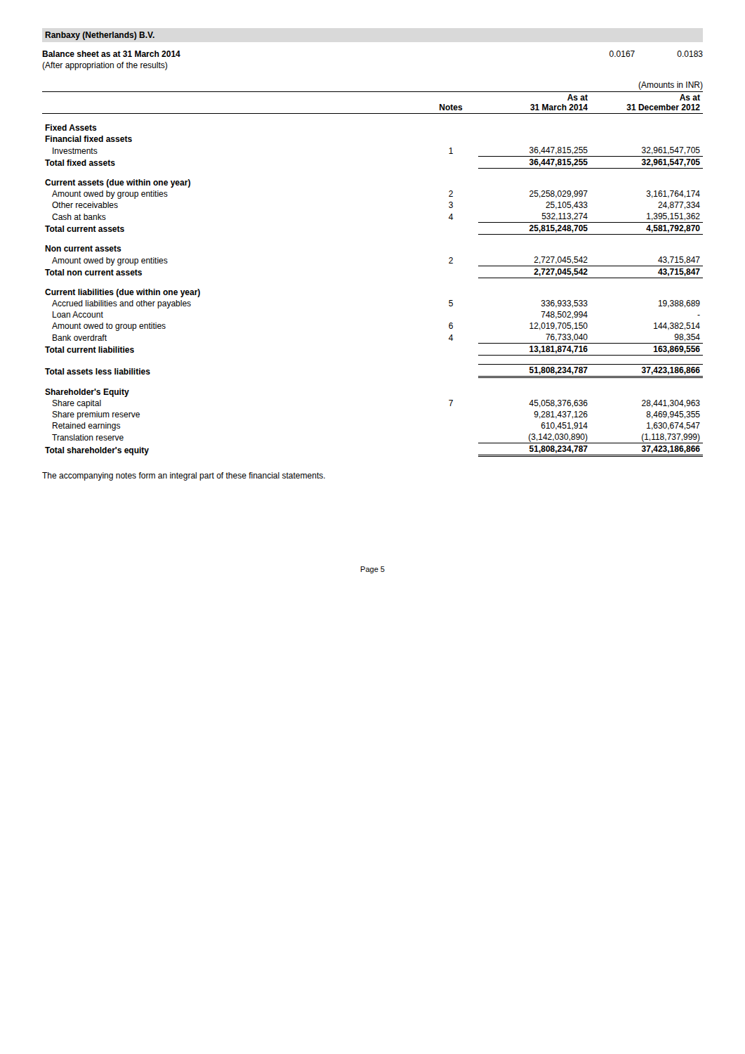Ranbaxy (Netherlands) B.V.
Balance sheet as at 31 March 2014
0.0167 0.0183
(After appropriation of the results)
(Amounts in INR)
| | Notes | As at 31 March 2014 | As at 31 December 2012 |
| --- | --- | --- | --- |
| Fixed Assets | | | |
| Financial fixed assets | | | |
| Investments | 1 | 36,447,815,255 | 32,961,547,705 |
| Total fixed assets | | 36,447,815,255 | 32,961,547,705 |
| Current assets (due within one year) | | | |
| Amount owed by group entities | 2 | 25,258,029,997 | 3,161,764,174 |
| Other receivables | 3 | 25,105,433 | 24,877,334 |
| Cash at banks | 4 | 532,113,274 | 1,395,151,362 |
| Total current assets | | 25,815,248,705 | 4,581,792,870 |
| Non current assets | | | |
| Amount owed by group entities | 2 | 2,727,045,542 | 43,715,847 |
| Total non current assets | | 2,727,045,542 | 43,715,847 |
| Current liabilities (due within one year) | | | |
| Accrued liabilities and other payables | 5 | 336,933,533 | 19,388,689 |
| Loan Account | | 748,502,994 | - |
| Amount owed to group entities | 6 | 12,019,705,150 | 144,382,514 |
| Bank overdraft | 4 | 76,733,040 | 98,354 |
| Total current liabilities | | 13,181,874,716 | 163,869,556 |
| Total assets less liabilities | | 51,808,234,787 | 37,423,186,866 |
| Shareholder's Equity | | | |
| Share capital | 7 | 45,058,376,636 | 28,441,304,963 |
| Share premium reserve | | 9,281,437,126 | 8,469,945,355 |
| Retained earnings | | 610,451,914 | 1,630,674,547 |
| Translation reserve | | (3,142,030,890) | (1,118,737,999) |
| Total shareholder's equity | | 51,808,234,787 | 37,423,186,866 |
The accompanying notes form an integral part of these financial statements.
Page 5